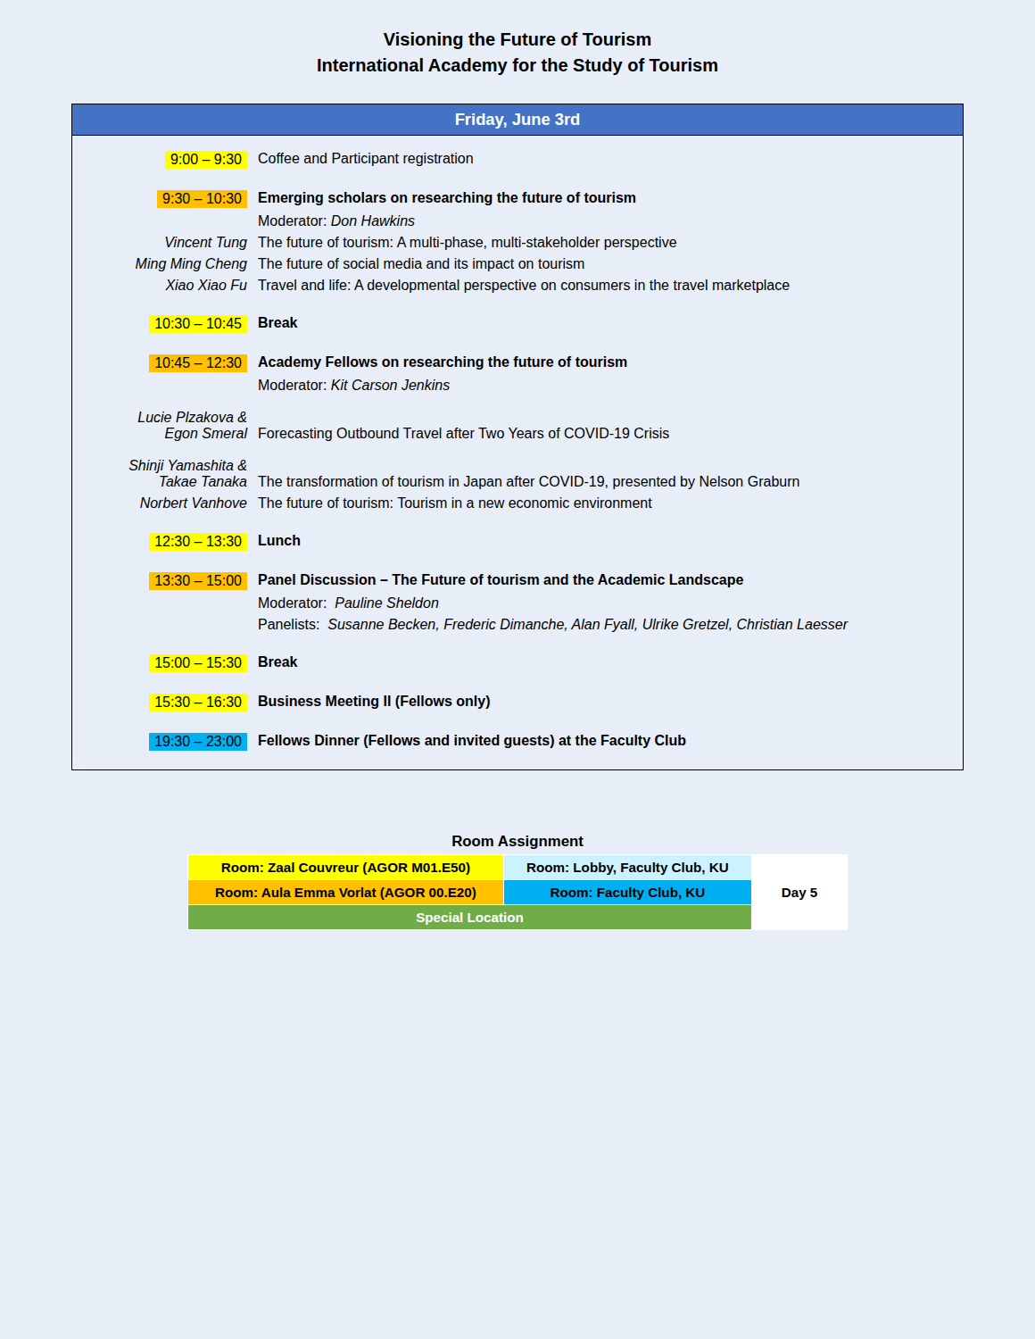Visioning the Future of Tourism International Academy for the Study of Tourism
Friday, June 3rd
| 9:00 – 9:30 | Coffee and Participant registration |
| 9:30 – 10:30 | Emerging scholars on researching the future of tourism |
| | Moderator: Don Hawkins |
| Vincent Tung | The future of tourism: A multi-phase, multi-stakeholder perspective |
| Ming Ming Cheng | The future of social media and its impact on tourism |
| Xiao Xiao Fu | Travel and life: A developmental perspective on consumers in the travel marketplace |
| 10:30 – 10:45 | Break |
| 10:45 – 12:30 | Academy Fellows on researching the future of tourism |
| | Moderator: Kit Carson Jenkins |
| Lucie Plzakova & Egon Smeral | Forecasting Outbound Travel after Two Years of COVID-19 Crisis |
| Shinji Yamashita & Takae Tanaka | The transformation of tourism in Japan after COVID-19, presented by Nelson Graburn |
| Norbert Vanhove | The future of tourism: Tourism in a new economic environment |
| 12:30 – 13:30 | Lunch |
| 13:30 – 15:00 | Panel Discussion – The Future of tourism and the Academic Landscape |
| | Moderator: Pauline Sheldon |
| | Panelists: Susanne Becken, Frederic Dimanche, Alan Fyall, Ulrike Gretzel, Christian Laesser |
| 15:00 – 15:30 | Break |
| 15:30 – 16:30 | Business Meeting II (Fellows only) |
| 19:30 – 23:00 | Fellows Dinner (Fellows and invited guests) at the Faculty Club |
Room Assignment
| Room: Zaal Couvreur (AGOR M01.E50) | Room: Lobby, Faculty Club, KU | Day 5 |
| Room: Aula Emma Vorlat (AGOR 00.E20) | Room: Faculty Club, KU |
| Special Location |